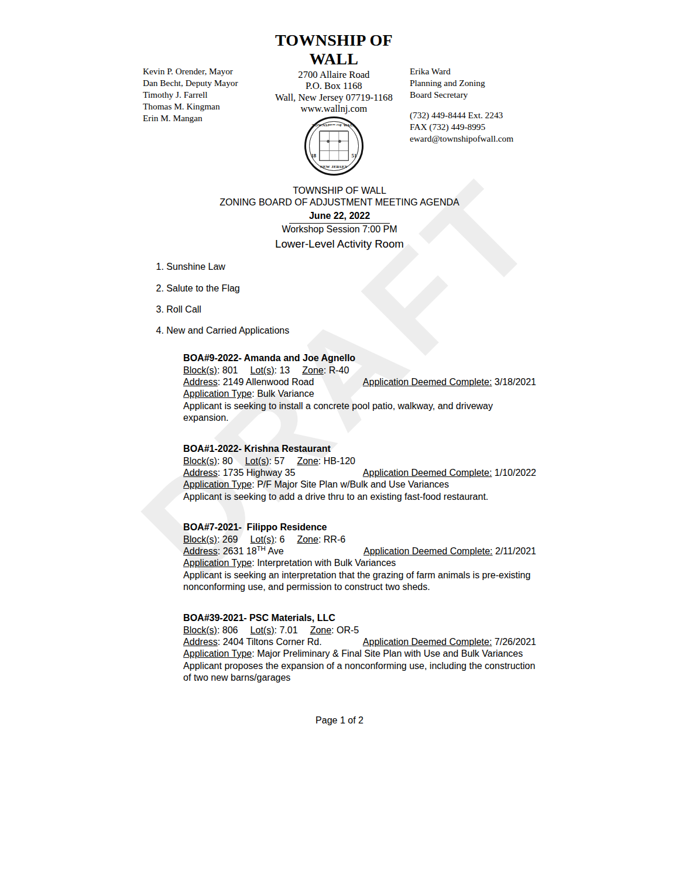DRAFT
Kevin P. Orender, Mayor
Dan Becht, Deputy Mayor
Timothy J. Farrell
Thomas M. Kingman
Erin M. Mangan
TOWNSHIP OF WALL
2700 Allaire Road
P.O. Box 1168
Wall, New Jersey 07719-1168
www.wallnj.com
TOWNSHIP OF WALL
18
51
NEW JERSEY
Erika Ward
Planning and Zoning
Board Secretary
(732) 449-8444 Ext. 2243
FAX (732) 449-8995
eward@townshipofwall.com
TOWNSHIP OF WALL
ZONING BOARD OF ADJUSTMENT MEETING AGENDA
June 22, 2022
Workshop Session 7:00 PM
Lower-Level Activity Room
Sunshine Law
Salute to the Flag
Roll Call
New and Carried Applications
BOA#9-2022- Amanda and Joe Agnello
Block(s): 801 Lot(s): 13 Zone: R-40
Address: 2149 Allenwood Road Application Deemed Complete: 3/18/2021
Application Type: Bulk Variance
Applicant is seeking to install a concrete pool patio, walkway, and driveway expansion.
BOA#1-2022- Krishna Restaurant
Block(s): 80 Lot(s): 57 Zone: HB-120
Address: 1735 Highway 35 Application Deemed Complete: 1/10/2022
Application Type: P/F Major Site Plan w/Bulk and Use Variances
Applicant is seeking to add a drive thru to an existing fast-food restaurant.
BOA#7-2021- Filippo Residence
Block(s): 269 Lot(s): 6 Zone: RR-6
Address: 2631 18TH Ave Application Deemed Complete: 2/11/2021
Application Type: Interpretation with Bulk Variances
Applicant is seeking an interpretation that the grazing of farm animals is pre-existing nonconforming use, and permission to construct two sheds.
BOA#39-2021- PSC Materials, LLC
Block(s): 806 Lot(s): 7.01 Zone: OR-5
Address: 2404 Tiltons Corner Rd. Application Deemed Complete: 7/26/2021
Application Type: Major Preliminary & Final Site Plan with Use and Bulk Variances
Applicant proposes the expansion of a nonconforming use, including the construction of two new barns/garages
Page 1 of 2